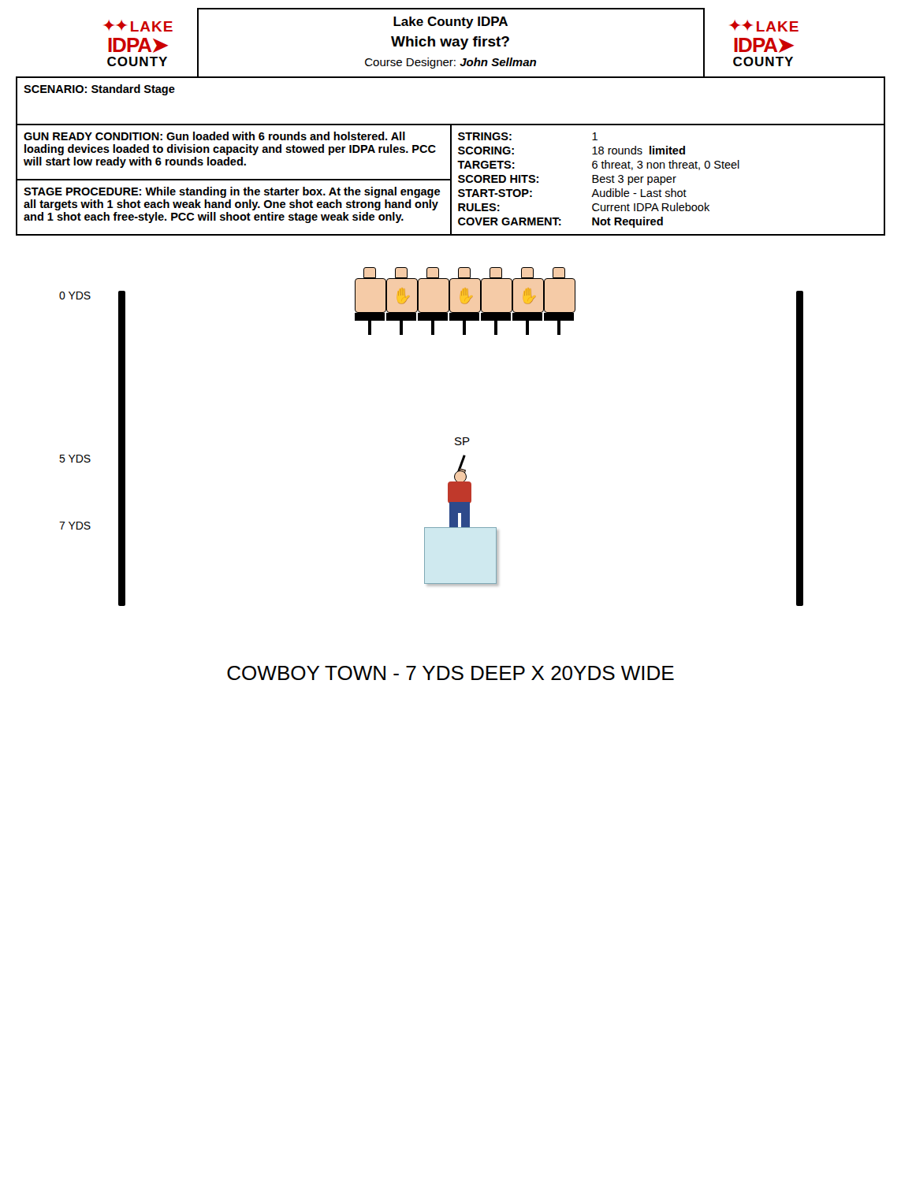✦✦ LAKE
IDPA➤
COUNTY
Lake County IDPA
Which way first?
Course Designer: John Sellman
✦✦ LAKE
IDPA➤
COUNTY
| SCENARIO: Standard Stage |
| GUN READY CONDITION: Gun loaded with 6 rounds and holstered. All loading devices loaded to division capacity and stowed per IDPA rules. PCC will start low ready with 6 rounds loaded. | STRINGS: 1 SCORING: 18 rounds limited TARGETS: 6 threat, 3 non threat, 0 Steel SCORED HITS: Best 3 per paper START-STOP: Audible - Last shot RULES: Current IDPA Rulebook COVER GARMENT: Not Required |
| STAGE PROCEDURE: While standing in the starter box. At the signal engage all targets with 1 shot each weak hand only. One shot each strong hand only and 1 shot each free-style. PCC will shoot entire stage weak side only. |
0 YDS
5 YDS
7 YDS
SP
COWBOY TOWN - 7 YDS DEEP X 20YDS WIDE